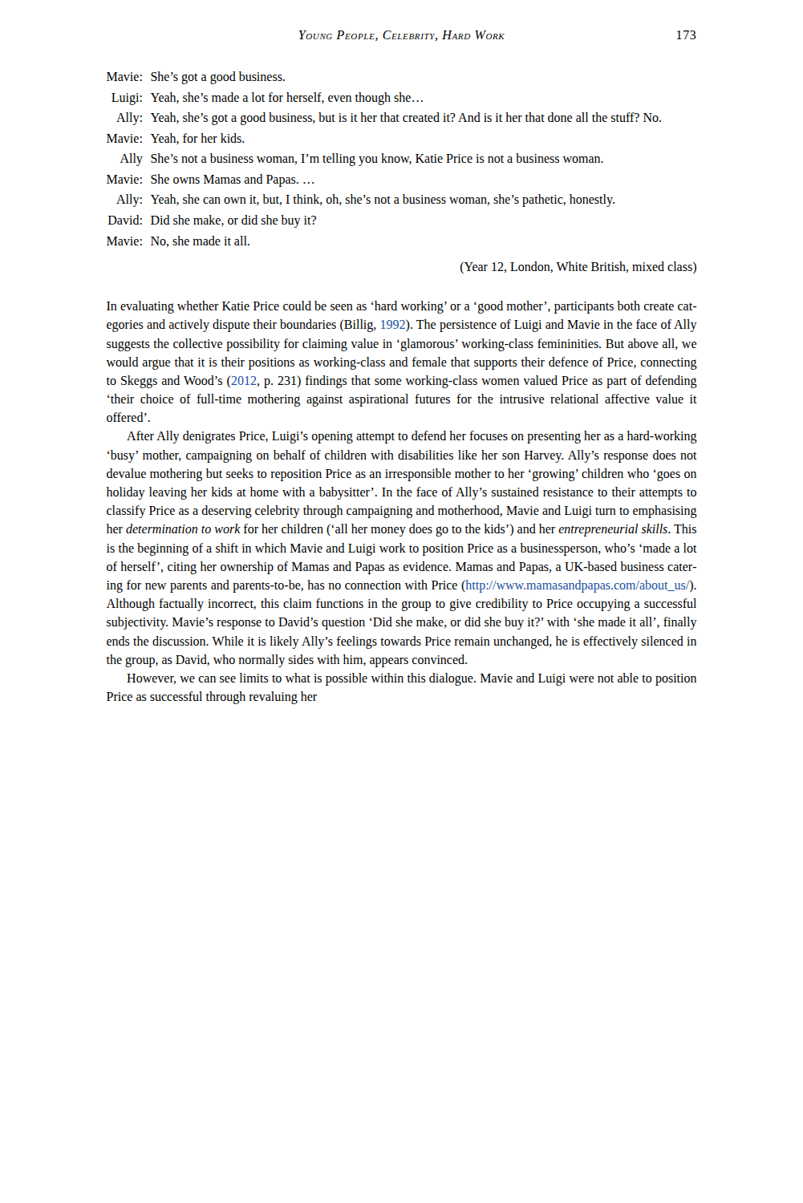Young People, Celebrity, Hard Work 173
Mavie:
She’s got a good business.
Luigi:
Yeah, she’s made a lot for herself, even though she…
Ally:
Yeah, she’s got a good business, but is it her that created it? And is it her that done all the stuff? No.
Mavie:
Yeah, for her kids.
Ally
She’s not a business woman, I’m telling you know, Katie Price is not a business woman.
Mavie:
She owns Mamas and Papas. …
Ally:
Yeah, she can own it, but, I think, oh, she’s not a business woman, she’s pathetic, honestly.
David:
Did she make, or did she buy it?
Mavie:
No, she made it all.
(Year 12, London, White British, mixed class)
In evaluating whether Katie Price could be seen as ‘hard working’ or a ‘good mother’, participants both create categories and actively dispute their boundaries (Billig, 1992). The persistence of Luigi and Mavie in the face of Ally suggests the collective possibility for claiming value in ‘glamorous’ working-class femininities. But above all, we would argue that it is their positions as working-class and female that supports their defence of Price, connecting to Skeggs and Wood’s (2012, p. 231) findings that some working-class women valued Price as part of defending ‘their choice of full-time mothering against aspirational futures for the intrusive relational affective value it offered’.
After Ally denigrates Price, Luigi’s opening attempt to defend her focuses on presenting her as a hard-working ‘busy’ mother, campaigning on behalf of children with disabilities like her son Harvey. Ally’s response does not devalue mothering but seeks to reposition Price as an irresponsible mother to her ‘growing’ children who ‘goes on holiday leaving her kids at home with a babysitter’. In the face of Ally’s sustained resistance to their attempts to classify Price as a deserving celebrity through campaigning and motherhood, Mavie and Luigi turn to emphasising her determination to work for her children (‘all her money does go to the kids’) and her entrepreneurial skills. This is the beginning of a shift in which Mavie and Luigi work to position Price as a businessperson, who’s ‘made a lot of herself’, citing her ownership of Mamas and Papas as evidence. Mamas and Papas, a UK-based business catering for new parents and parents-to-be, has no connection with Price (http://www.mamasandpapas.com/about_us/). Although factually incorrect, this claim functions in the group to give credibility to Price occupying a successful subjectivity. Mavie’s response to David’s question ‘Did she make, or did she buy it?’ with ‘she made it all’, finally ends the discussion. While it is likely Ally’s feelings towards Price remain unchanged, he is effectively silenced in the group, as David, who normally sides with him, appears convinced.
However, we can see limits to what is possible within this dialogue. Mavie and Luigi were not able to position Price as successful through revaluing her